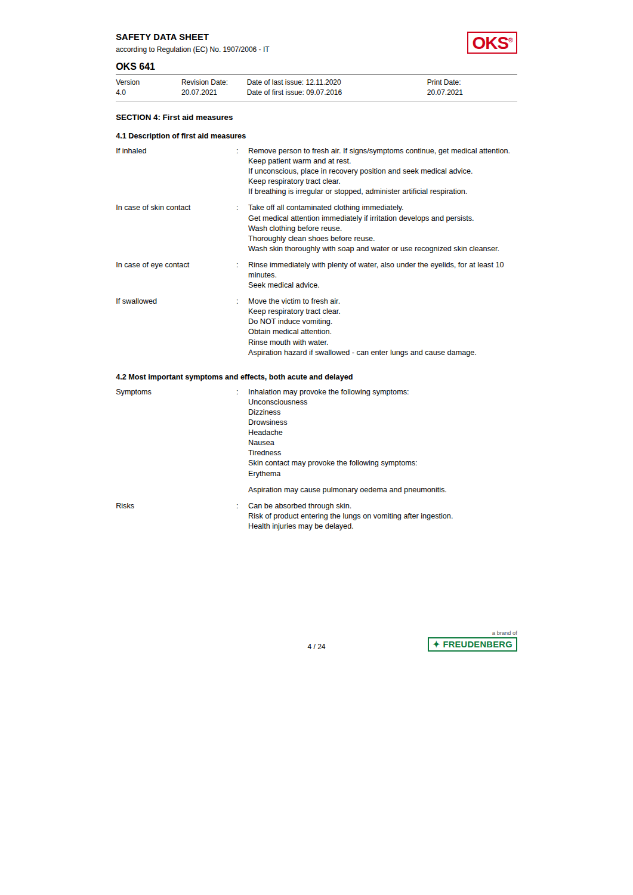SAFETY DATA SHEET
according to Regulation (EC) No. 1907/2006 - IT
OKS®
OKS 641
| Version 4.0 | Revision Date: 20.07.2021 | Date of last issue: 12.11.2020 Date of first issue: 09.07.2016 | Print Date: 20.07.2021 |
SECTION 4: First aid measures
4.1 Description of first aid measures
| If inhaled | : | Remove person to fresh air. If signs/symptoms continue, get medical attention. Keep patient warm and at rest. If unconscious, place in recovery position and seek medical advice. Keep respiratory tract clear. If breathing is irregular or stopped, administer artificial respiration. |
| In case of skin contact | : | Take off all contaminated clothing immediately. Get medical attention immediately if irritation develops and persists. Wash clothing before reuse. Thoroughly clean shoes before reuse. Wash skin thoroughly with soap and water or use recognized skin cleanser. |
| In case of eye contact | : | Rinse immediately with plenty of water, also under the eyelids, for at least 10 minutes. Seek medical advice. |
| If swallowed | : | Move the victim to fresh air. Keep respiratory tract clear. Do NOT induce vomiting. Obtain medical attention. Rinse mouth with water. Aspiration hazard if swallowed - can enter lungs and cause damage. |
4.2 Most important symptoms and effects, both acute and delayed
| Symptoms | : | Inhalation may provoke the following symptoms: Unconsciousness Dizziness Drowsiness Headache Nausea Tiredness Skin contact may provoke the following symptoms: Erythema Aspiration may cause pulmonary oedema and pneumonitis. |
| Risks | : | Can be absorbed through skin. Risk of product entering the lungs on vomiting after ingestion. Health injuries may be delayed. |
4 / 24
a brand of
✦FREUDENBERG